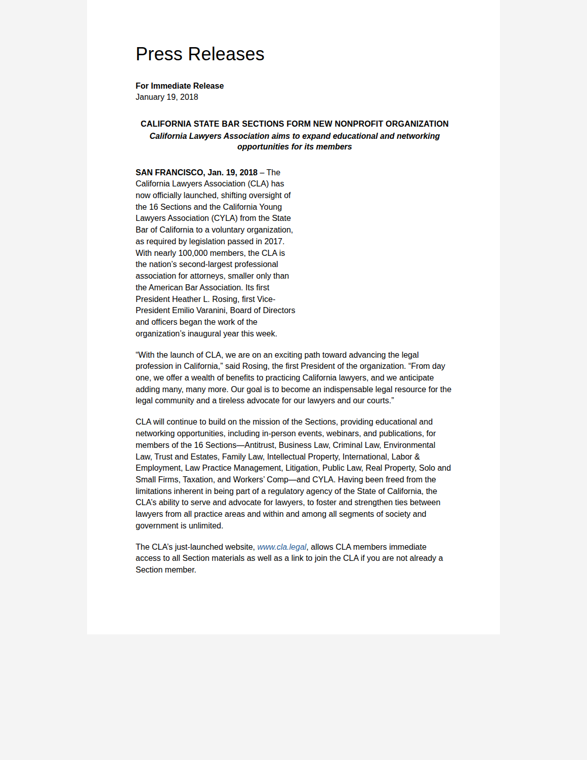Press Releases
For Immediate Release
January 19, 2018
CALIFORNIA STATE BAR SECTIONS FORM NEW NONPROFIT ORGANIZATION California Lawyers Association aims to expand educational and networking opportunities for its members
SAN FRANCISCO, Jan. 19, 2018 – The California Lawyers Association (CLA) has now officially launched, shifting oversight of the 16 Sections and the California Young Lawyers Association (CYLA) from the State Bar of California to a voluntary organization, as required by legislation passed in 2017. With nearly 100,000 members, the CLA is the nation’s second-largest professional association for attorneys, smaller only than the American Bar Association. Its first President Heather L. Rosing, first Vice-President Emilio Varanini, Board of Directors and officers began the work of the organization’s inaugural year this week.
“With the launch of CLA, we are on an exciting path toward advancing the legal profession in California,” said Rosing, the first President of the organization. “From day one, we offer a wealth of benefits to practicing California lawyers, and we anticipate adding many, many more. Our goal is to become an indispensable legal resource for the legal community and a tireless advocate for our lawyers and our courts.”
CLA will continue to build on the mission of the Sections, providing educational and networking opportunities, including in-person events, webinars, and publications, for members of the 16 Sections—Antitrust, Business Law, Criminal Law, Environmental Law, Trust and Estates, Family Law, Intellectual Property, International, Labor & Employment, Law Practice Management, Litigation, Public Law, Real Property, Solo and Small Firms, Taxation, and Workers’ Comp—and CYLA. Having been freed from the limitations inherent in being part of a regulatory agency of the State of California, the CLA’s ability to serve and advocate for lawyers, to foster and strengthen ties between lawyers from all practice areas and within and among all segments of society and government is unlimited.
The CLA’s just-launched website, www.cla.legal, allows CLA members immediate access to all Section materials as well as a link to join the CLA if you are not already a Section member.